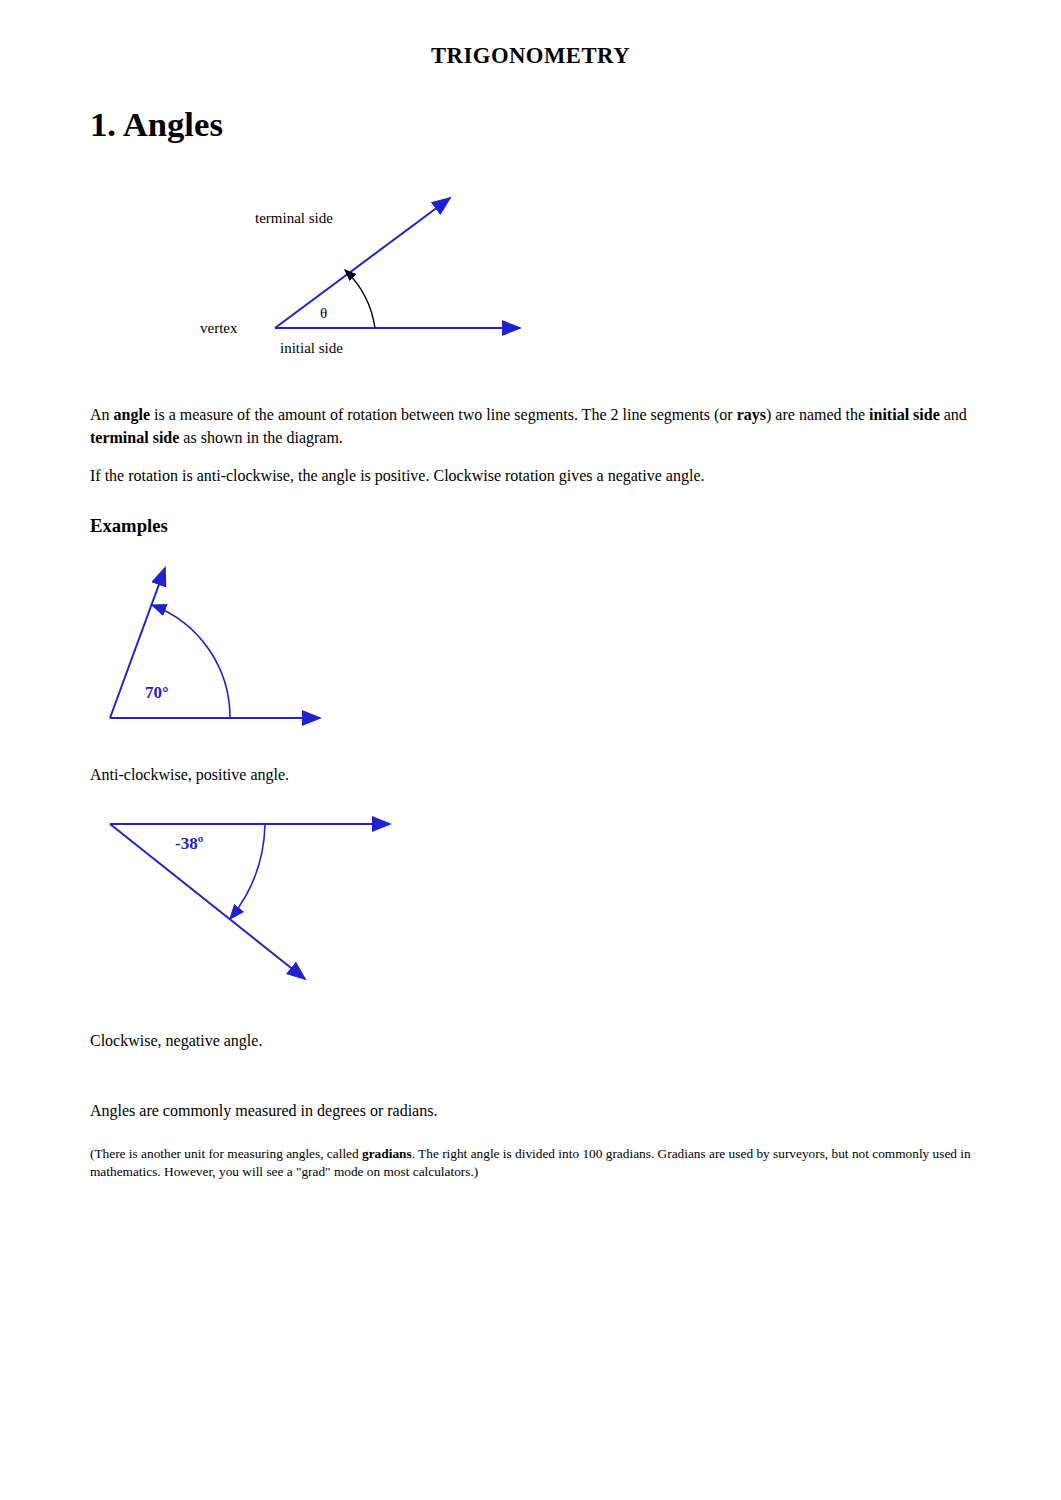TRIGONOMETRY
1. Angles
θ initial side vertex terminal side
An angle is a measure of the amount of rotation between two line segments. The 2 line segments (or rays) are named the initial side and terminal side as shown in the diagram.
If the rotation is anti-clockwise, the angle is positive. Clockwise rotation gives a negative angle.
Examples
70°
Anti-clockwise, positive angle.
-38º
Clockwise, negative angle.
Angles are commonly measured in degrees or radians.
(There is another unit for measuring angles, called gradians. The right angle is divided into 100 gradians. Gradians are used by surveyors, but not commonly used in mathematics. However, you will see a "grad" mode on most calculators.)